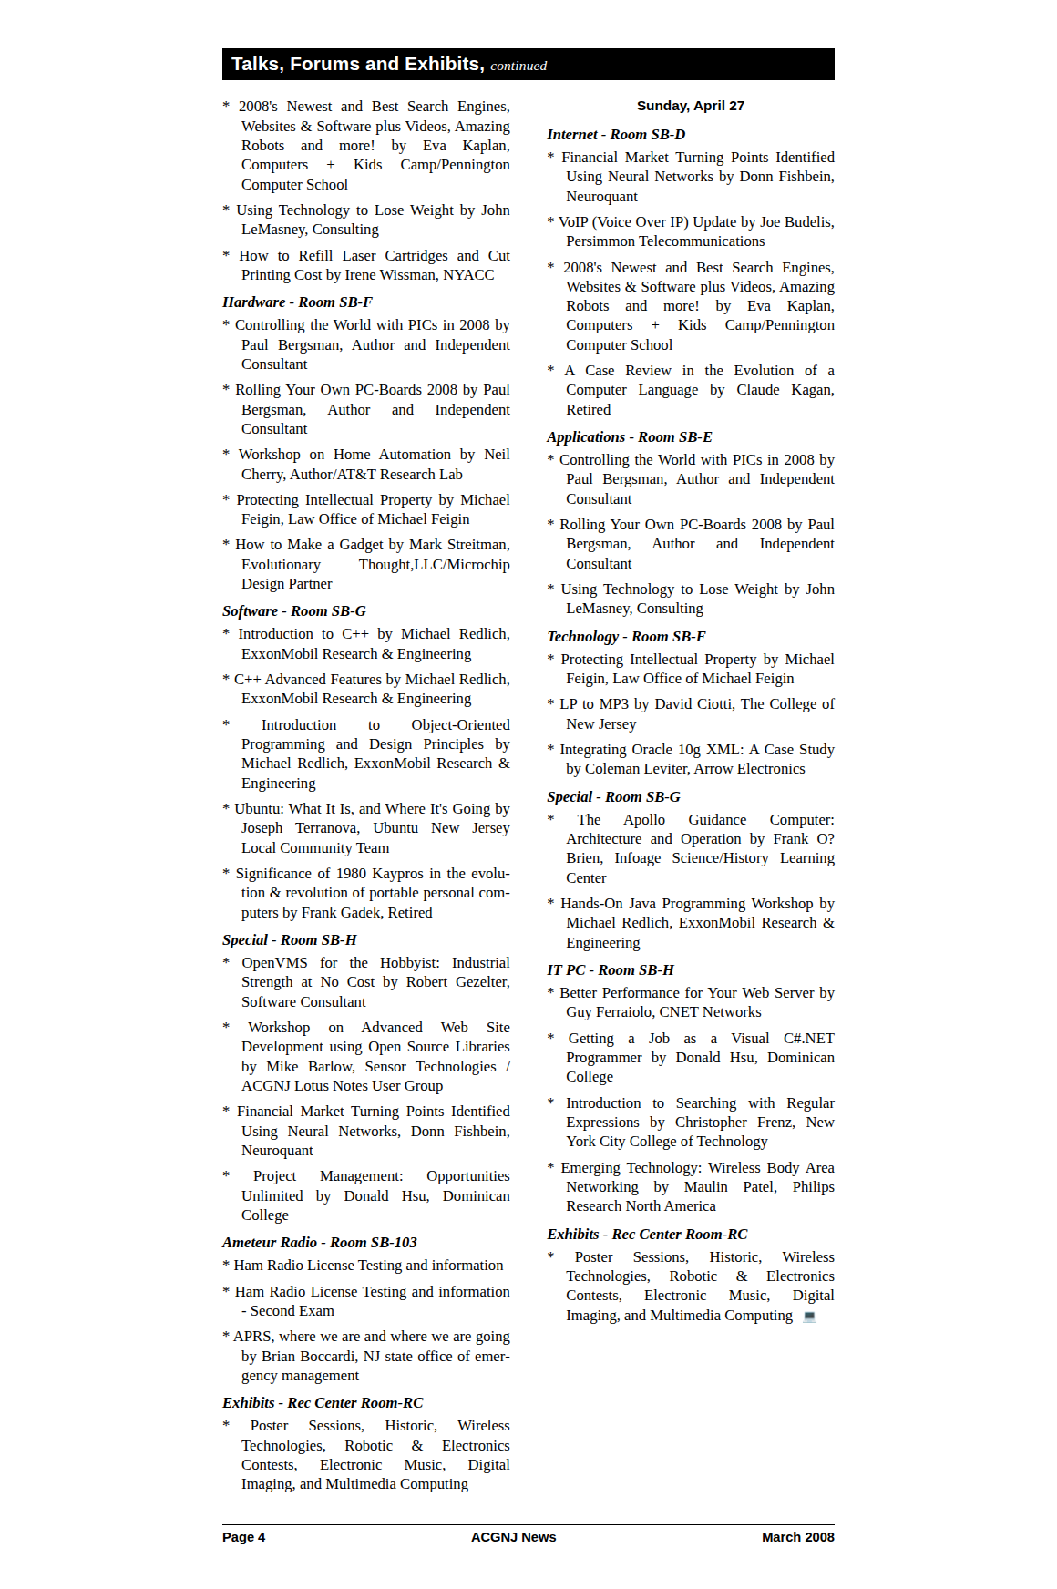Talks, Forums and Exhibits, continued
2008's Newest and Best Search Engines, Websites & Software plus Videos, Amazing Robots and more! by Eva Kaplan, Computers + Kids Camp/Pennington Computer School
Using Technology to Lose Weight by John LeMasney, Consulting
How to Refill Laser Cartridges and Cut Printing Cost by Irene Wissman, NYACC
Hardware - Room SB-F
Controlling the World with PICs in 2008 by Paul Bergsman, Author and Independent Consultant
Rolling Your Own PC-Boards 2008 by Paul Bergsman, Author and Independent Consultant
Workshop on Home Automation by Neil Cherry, Author/AT&T Research Lab
Protecting Intellectual Property by Michael Feigin, Law Office of Michael Feigin
How to Make a Gadget by Mark Streitman, Evolutionary Thought,LLC/Microchip Design Partner
Software - Room SB-G
Introduction to C++ by Michael Redlich, ExxonMobil Research & Engineering
C++ Advanced Features by Michael Redlich, ExxonMobil Research & Engineering
Introduction to Object-Oriented Programming and Design Principles by Michael Redlich, ExxonMobil Research & Engineering
Ubuntu: What It Is, and Where It's Going by Joseph Terranova, Ubuntu New Jersey Local Community Team
Significance of 1980 Kaypros in the evolution & revolution of portable personal computers by Frank Gadek, Retired
Special - Room SB-H
OpenVMS for the Hobbyist: Industrial Strength at No Cost by Robert Gezelter, Software Consultant
Workshop on Advanced Web Site Development using Open Source Libraries by Mike Barlow, Sensor Technologies / ACGNJ Lotus Notes User Group
Financial Market Turning Points Identified Using Neural Networks, Donn Fishbein, Neuroquant
Project Management: Opportunities Unlimited by Donald Hsu, Dominican College
Ameteur Radio - Room SB-103
Ham Radio License Testing and information
Ham Radio License Testing and information - Second Exam
APRS, where we are and where we are going by Brian Boccardi, NJ state office of emergency management
Exhibits - Rec Center Room-RC
Poster Sessions, Historic, Wireless Technologies, Robotic & Electronics Contests, Electronic Music, Digital Imaging, and Multimedia Computing
Sunday, April 27
Internet - Room SB-D
Financial Market Turning Points Identified Using Neural Networks by Donn Fishbein, Neuroquant
VoIP (Voice Over IP) Update by Joe Budelis, Persimmon Telecommunications
2008's Newest and Best Search Engines, Websites & Software plus Videos, Amazing Robots and more! by Eva Kaplan, Computers + Kids Camp/Pennington Computer School
A Case Review in the Evolution of a Computer Language by Claude Kagan, Retired
Applications - Room SB-E
Controlling the World with PICs in 2008 by Paul Bergsman, Author and Independent Consultant
Rolling Your Own PC-Boards 2008 by Paul Bergsman, Author and Independent Consultant
Using Technology to Lose Weight by John LeMasney, Consulting
Technology - Room SB-F
Protecting Intellectual Property by Michael Feigin, Law Office of Michael Feigin
LP to MP3 by David Ciotti, The College of New Jersey
Integrating Oracle 10g XML: A Case Study by Coleman Leviter, Arrow Electronics
Special - Room SB-G
The Apollo Guidance Computer: Architecture and Operation by Frank O?Brien, Infoage Science/History Learning Center
Hands-On Java Programming Workshop by Michael Redlich, ExxonMobil Research & Engineering
IT PC - Room SB-H
Better Performance for Your Web Server by Guy Ferraiolo, CNET Networks
Getting a Job as a Visual C#.NET Programmer by Donald Hsu, Dominican College
Introduction to Searching with Regular Expressions by Christopher Frenz, New York City College of Technology
Emerging Technology: Wireless Body Area Networking by Maulin Patel, Philips Research North America
Exhibits - Rec Center Room-RC
Poster Sessions, Historic, Wireless Technologies, Robotic & Electronics Contests, Electronic Music, Digital Imaging, and Multimedia Computing 💻
Page 4
ACGNJ News
March 2008